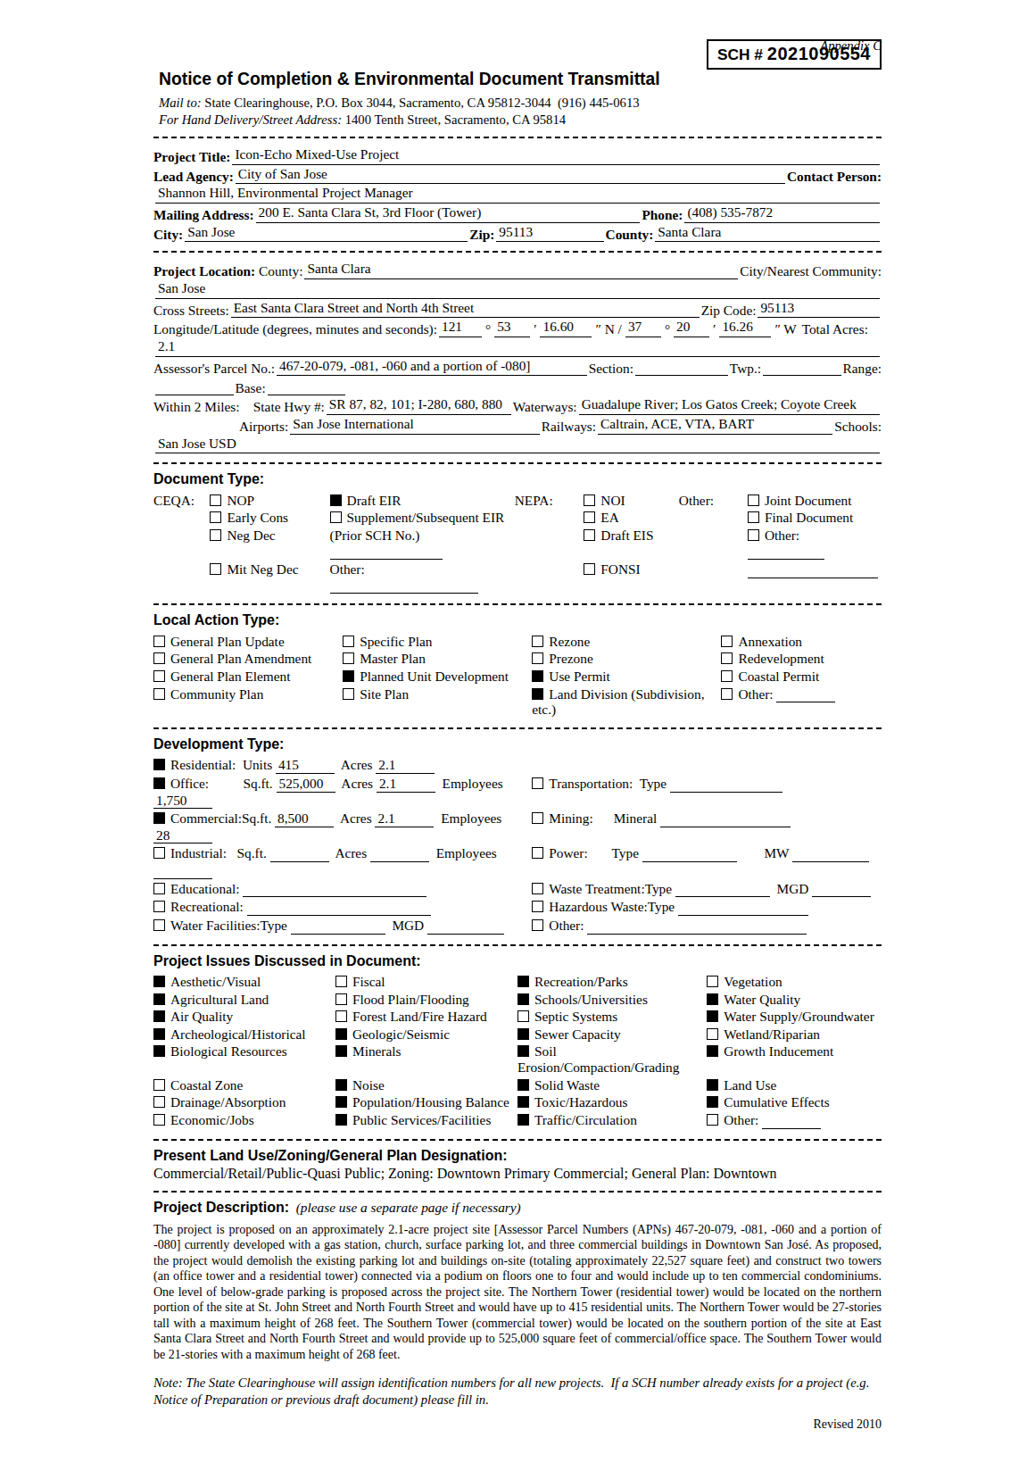Appendix C
SCH # 2021090554
Notice of Completion & Environmental Document Transmittal
Mail to: State Clearinghouse, P.O. Box 3044, Sacramento, CA 95812-3044 (916) 445-0613
For Hand Delivery/Street Address: 1400 Tenth Street, Sacramento, CA 95814
Project Title: Icon-Echo Mixed-Use Project
Lead Agency: City of San Jose Contact Person: Shannon Hill, Environmental Project Manager
Mailing Address: 200 E. Santa Clara St, 3rd Floor (Tower) Phone: (408) 535-7872
City: San Jose Zip: 95113 County: Santa Clara
Project Location: County: Santa Clara City/Nearest Community: San Jose
Cross Streets: East Santa Clara Street and North 4th Street Zip Code: 95113
Longitude/Latitude (degrees, minutes and seconds): 121° 53′ 16.60″ N / 37° 20′ 16.26″ W Total Acres: 2.1
Assessor's Parcel No.: 467-20-079, -081, -060 and a portion of -080] Section: Twp.: Range: Base:
Within 2 Miles: State Hwy #: SR 87, 82, 101; I-280, 680, 880 Waterways: Guadalupe River; Los Gatos Creek; Coyote Creek
Airports: San Jose International Railways: Caltrain, ACE, VTA, BART Schools: San Jose USD
Document Type:
| CEQA: | NOP | Draft EIR | NEPA: | NOI | Other: | Joint Document |
| | Early Cons | Supplement/Subsequent EIR | | EA | | Final Document |
| | Neg Dec | (Prior SCH No.) | | Draft EIS | | Other: |
| | Mit Neg Dec | Other: | | FONSI | | |
Local Action Type:
| General Plan Update | Specific Plan | Rezone | Annexation |
| General Plan Amendment | Master Plan | Prezone | Redevelopment |
| General Plan Element | Planned Unit Development | Use Permit | Coastal Permit |
| Community Plan | Site Plan | Land Division (Subdivision, etc.) | Other: |
Development Type:
| Residential: Units 415 Acres 2.1 | |
| Office: Sq.ft. 525,000 Acres 2.1 Employees 1,750 | Transportation: Type |
| Commercial:Sq.ft. 8,500 Acres 2.1 Employees 28 | Mining: Mineral |
| Industrial: Sq.ft. Acres Employees | Power: Type MW |
| Educational: | Waste Treatment:Type MGD |
| Recreational: | Hazardous Waste:Type |
| Water Facilities:Type MGD | Other: |
Project Issues Discussed in Document:
| Aesthetic/Visual | Fiscal | Recreation/Parks | Vegetation |
| Agricultural Land | Flood Plain/Flooding | Schools/Universities | Water Quality |
| Air Quality | Forest Land/Fire Hazard | Septic Systems | Water Supply/Groundwater |
| Archeological/Historical | Geologic/Seismic | Sewer Capacity | Wetland/Riparian |
| Biological Resources | Minerals | Soil Erosion/Compaction/Grading | Growth Inducement |
| Coastal Zone | Noise | Solid Waste | Land Use |
| Drainage/Absorption | Population/Housing Balance | Toxic/Hazardous | Cumulative Effects |
| Economic/Jobs | Public Services/Facilities | Traffic/Circulation | Other: |
Present Land Use/Zoning/General Plan Designation:
Commercial/Retail/Public-Quasi Public; Zoning: Downtown Primary Commercial; General Plan: Downtown
Project Description: (please use a separate page if necessary)
The project is proposed on an approximately 2.1-acre project site [Assessor Parcel Numbers (APNs) 467-20-079, -081, -060 and a portion of -080] currently developed with a gas station, church, surface parking lot, and three commercial buildings in Downtown San José. As proposed, the project would demolish the existing parking lot and buildings on-site (totaling approximately 22,527 square feet) and construct two towers (an office tower and a residential tower) connected via a podium on floors one to four and would include up to ten commercial condominiums. One level of below-grade parking is proposed across the project site. The Northern Tower (residential tower) would be located on the northern portion of the site at St. John Street and North Fourth Street and would have up to 415 residential units. The Northern Tower would be 27-stories tall with a maximum height of 268 feet. The Southern Tower (commercial tower) would be located on the southern portion of the site at East Santa Clara Street and North Fourth Street and would provide up to 525,000 square feet of commercial/office space. The Southern Tower would be 21-stories with a maximum height of 268 feet.
Note: The State Clearinghouse will assign identification numbers for all new projects. If a SCH number already exists for a project (e.g. Notice of Preparation or previous draft document) please fill in.
Revised 2010